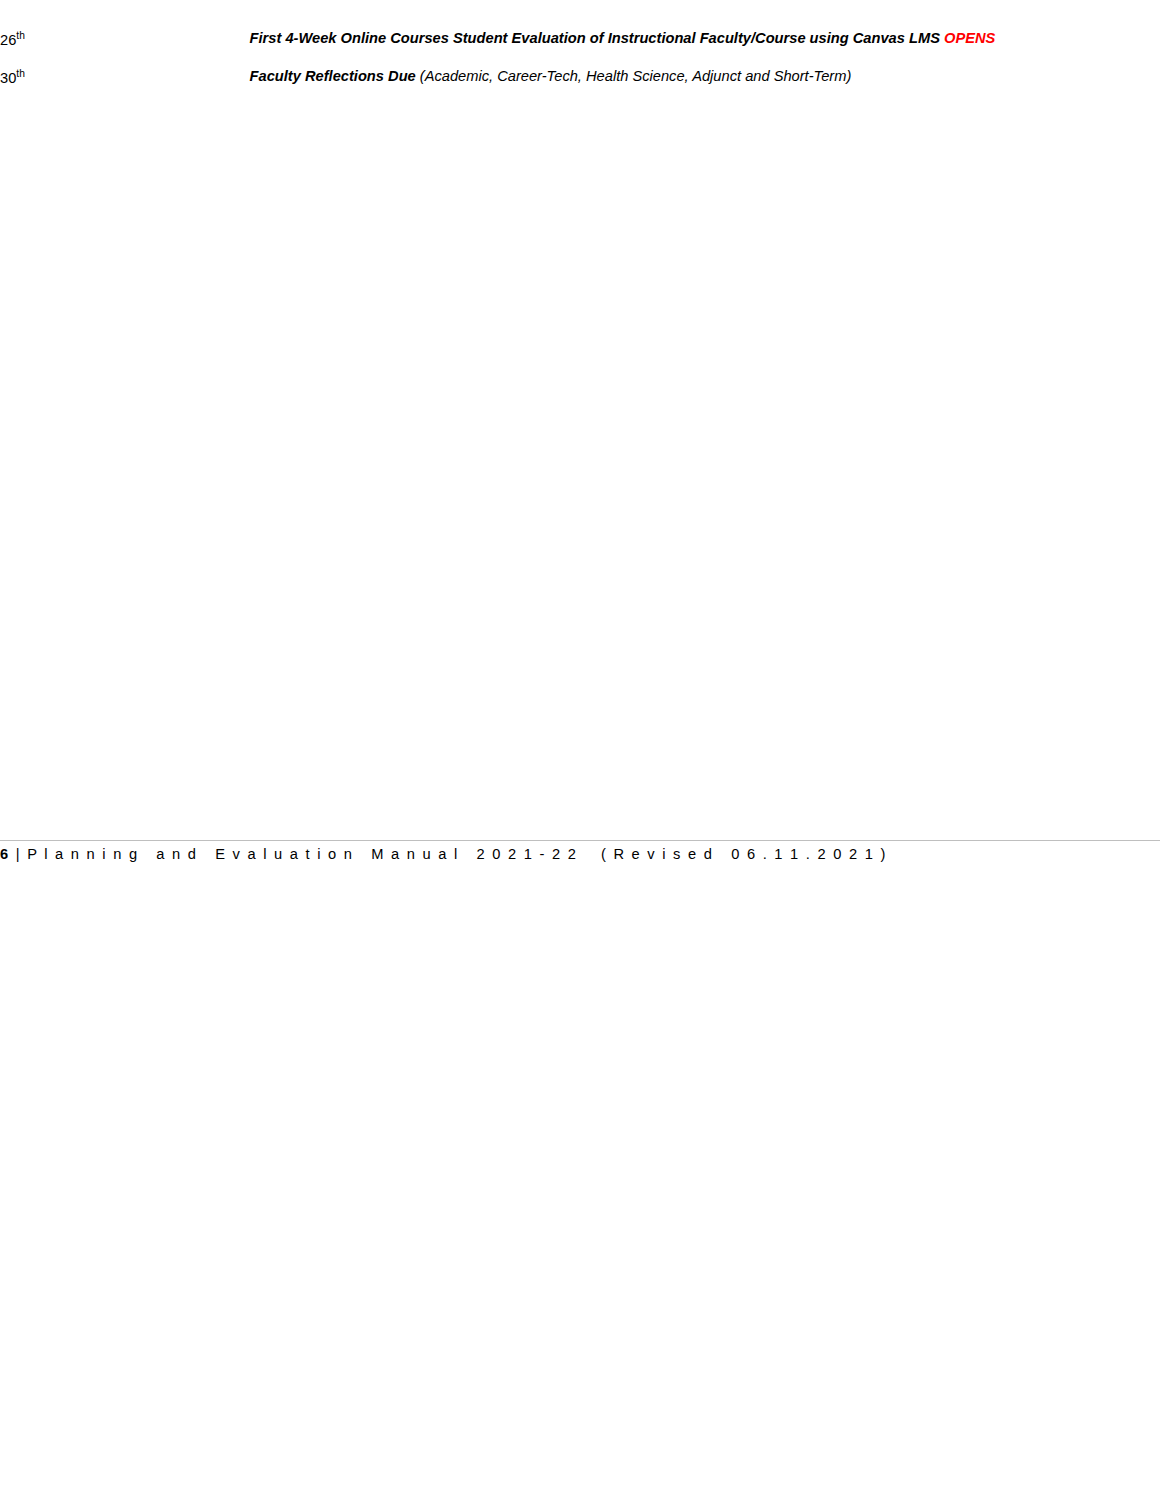| 26 th | First 4-Week Online Courses Student Evaluation of Instructional Faculty/Course using Canvas LMS OPENS |
| 30 th | Faculty Reflections Due (Academic, Career-Tech, Health Science, Adjunct and Short-Term) |
6 | P l a n n i n g a n d E v a l u a t i o n M a n u a l 2 0 2 1 - 2 2 ( R e v i s e d 0 6 . 1 1 . 2 0 2 1 )